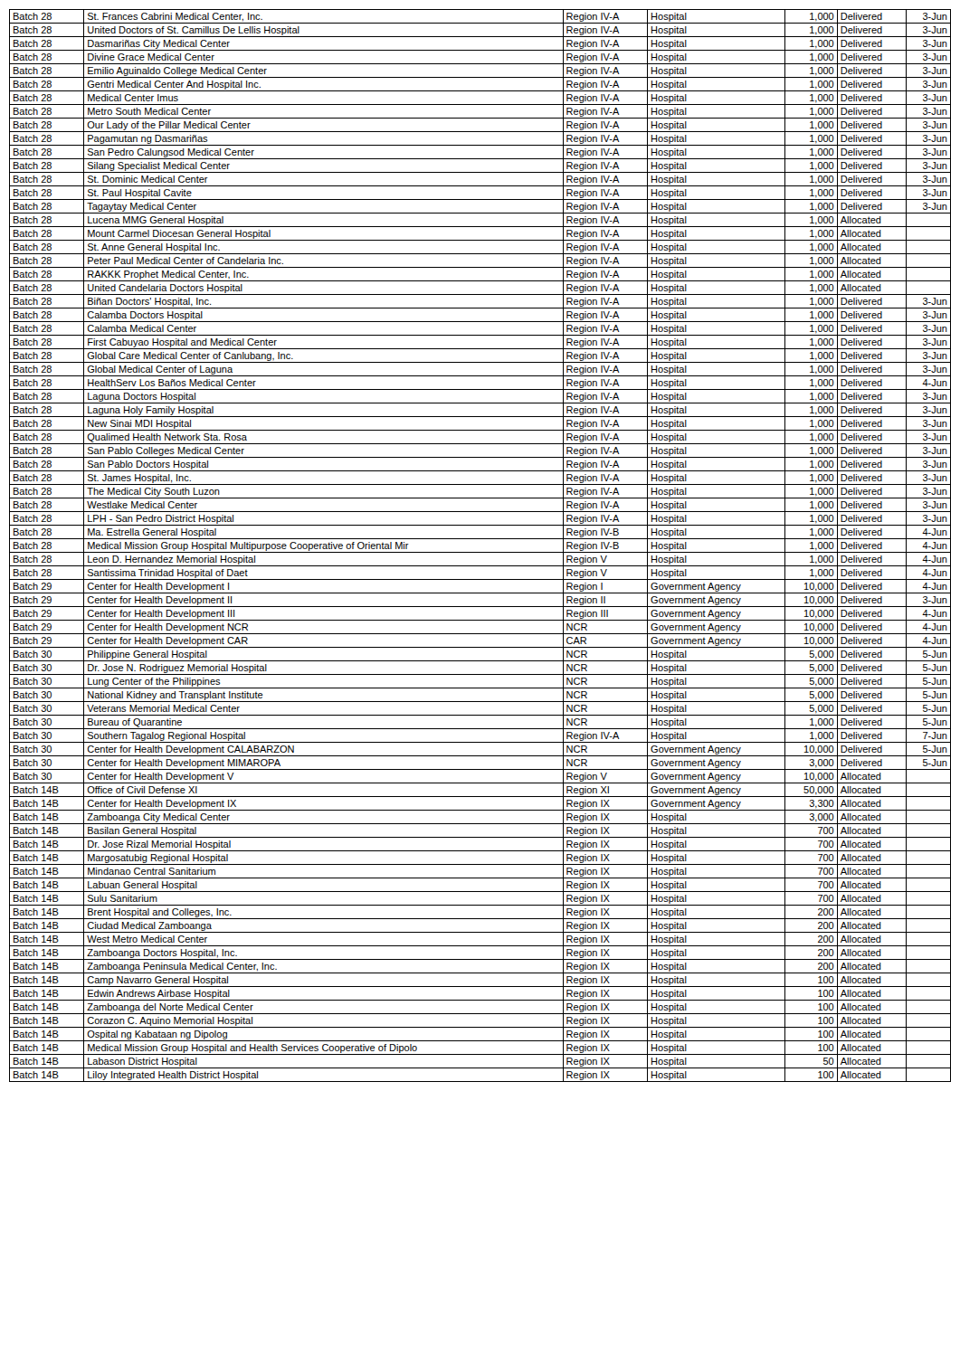| Batch 28 | St. Frances Cabrini Medical Center, Inc. | Region IV-A | Hospital | 1,000 | Delivered | 3-Jun |
| Batch 28 | United Doctors of St. Camillus De Lellis Hospital | Region IV-A | Hospital | 1,000 | Delivered | 3-Jun |
| Batch 28 | Dasmariñas City Medical Center | Region IV-A | Hospital | 1,000 | Delivered | 3-Jun |
| Batch 28 | Divine Grace Medical Center | Region IV-A | Hospital | 1,000 | Delivered | 3-Jun |
| Batch 28 | Emilio Aguinaldo College Medical Center | Region IV-A | Hospital | 1,000 | Delivered | 3-Jun |
| Batch 28 | Gentri Medical Center And Hospital Inc. | Region IV-A | Hospital | 1,000 | Delivered | 3-Jun |
| Batch 28 | Medical Center Imus | Region IV-A | Hospital | 1,000 | Delivered | 3-Jun |
| Batch 28 | Metro South Medical Center | Region IV-A | Hospital | 1,000 | Delivered | 3-Jun |
| Batch 28 | Our Lady of the Pillar Medical Center | Region IV-A | Hospital | 1,000 | Delivered | 3-Jun |
| Batch 28 | Pagamutan ng Dasmariñas | Region IV-A | Hospital | 1,000 | Delivered | 3-Jun |
| Batch 28 | San Pedro Calungsod Medical Center | Region IV-A | Hospital | 1,000 | Delivered | 3-Jun |
| Batch 28 | Silang Specialist Medical Center | Region IV-A | Hospital | 1,000 | Delivered | 3-Jun |
| Batch 28 | St. Dominic Medical Center | Region IV-A | Hospital | 1,000 | Delivered | 3-Jun |
| Batch 28 | St. Paul Hospital Cavite | Region IV-A | Hospital | 1,000 | Delivered | 3-Jun |
| Batch 28 | Tagaytay Medical Center | Region IV-A | Hospital | 1,000 | Delivered | 3-Jun |
| Batch 28 | Lucena MMG General Hospital | Region IV-A | Hospital | 1,000 | Allocated | |
| Batch 28 | Mount Carmel Diocesan General Hospital | Region IV-A | Hospital | 1,000 | Allocated | |
| Batch 28 | St. Anne General Hospital Inc. | Region IV-A | Hospital | 1,000 | Allocated | |
| Batch 28 | Peter Paul Medical Center of Candelaria Inc. | Region IV-A | Hospital | 1,000 | Allocated | |
| Batch 28 | RAKKK Prophet Medical Center, Inc. | Region IV-A | Hospital | 1,000 | Allocated | |
| Batch 28 | United Candelaria Doctors Hospital | Region IV-A | Hospital | 1,000 | Allocated | |
| Batch 28 | Biñan Doctors' Hospital, Inc. | Region IV-A | Hospital | 1,000 | Delivered | 3-Jun |
| Batch 28 | Calamba Doctors Hospital | Region IV-A | Hospital | 1,000 | Delivered | 3-Jun |
| Batch 28 | Calamba Medical Center | Region IV-A | Hospital | 1,000 | Delivered | 3-Jun |
| Batch 28 | First Cabuyao Hospital and Medical Center | Region IV-A | Hospital | 1,000 | Delivered | 3-Jun |
| Batch 28 | Global Care Medical Center of Canlubang, Inc. | Region IV-A | Hospital | 1,000 | Delivered | 3-Jun |
| Batch 28 | Global Medical Center of Laguna | Region IV-A | Hospital | 1,000 | Delivered | 3-Jun |
| Batch 28 | HealthServ Los Baños Medical Center | Region IV-A | Hospital | 1,000 | Delivered | 4-Jun |
| Batch 28 | Laguna Doctors Hospital | Region IV-A | Hospital | 1,000 | Delivered | 3-Jun |
| Batch 28 | Laguna Holy Family Hospital | Region IV-A | Hospital | 1,000 | Delivered | 3-Jun |
| Batch 28 | New Sinai MDI Hospital | Region IV-A | Hospital | 1,000 | Delivered | 3-Jun |
| Batch 28 | Qualimed Health Network Sta. Rosa | Region IV-A | Hospital | 1,000 | Delivered | 3-Jun |
| Batch 28 | San Pablo Colleges Medical Center | Region IV-A | Hospital | 1,000 | Delivered | 3-Jun |
| Batch 28 | San Pablo Doctors Hospital | Region IV-A | Hospital | 1,000 | Delivered | 3-Jun |
| Batch 28 | St. James Hospital, Inc. | Region IV-A | Hospital | 1,000 | Delivered | 3-Jun |
| Batch 28 | The Medical City South Luzon | Region IV-A | Hospital | 1,000 | Delivered | 3-Jun |
| Batch 28 | Westlake Medical Center | Region IV-A | Hospital | 1,000 | Delivered | 3-Jun |
| Batch 28 | LPH - San Pedro District Hospital | Region IV-A | Hospital | 1,000 | Delivered | 3-Jun |
| Batch 28 | Ma. Estrella General Hospital | Region IV-B | Hospital | 1,000 | Delivered | 4-Jun |
| Batch 28 | Medical Mission Group Hospital Multipurpose Cooperative of Oriental Mir | Region IV-B | Hospital | 1,000 | Delivered | 4-Jun |
| Batch 28 | Leon D. Hernandez Memorial Hospital | Region V | Hospital | 1,000 | Delivered | 4-Jun |
| Batch 28 | Santissima Trinidad Hospital of Daet | Region V | Hospital | 1,000 | Delivered | 4-Jun |
| Batch 29 | Center for Health Development I | Region I | Government Agency | 10,000 | Delivered | 4-Jun |
| Batch 29 | Center for Health Development II | Region II | Government Agency | 10,000 | Delivered | 3-Jun |
| Batch 29 | Center for Health Development III | Region III | Government Agency | 10,000 | Delivered | 4-Jun |
| Batch 29 | Center for Health Development NCR | NCR | Government Agency | 10,000 | Delivered | 4-Jun |
| Batch 29 | Center for Health Development CAR | CAR | Government Agency | 10,000 | Delivered | 4-Jun |
| Batch 30 | Philippine General Hospital | NCR | Hospital | 5,000 | Delivered | 5-Jun |
| Batch 30 | Dr. Jose N. Rodriguez Memorial Hospital | NCR | Hospital | 5,000 | Delivered | 5-Jun |
| Batch 30 | Lung Center of the Philippines | NCR | Hospital | 5,000 | Delivered | 5-Jun |
| Batch 30 | National Kidney and Transplant Institute | NCR | Hospital | 5,000 | Delivered | 5-Jun |
| Batch 30 | Veterans Memorial Medical Center | NCR | Hospital | 5,000 | Delivered | 5-Jun |
| Batch 30 | Bureau of Quarantine | NCR | Hospital | 1,000 | Delivered | 5-Jun |
| Batch 30 | Southern Tagalog Regional Hospital | Region IV-A | Hospital | 1,000 | Delivered | 7-Jun |
| Batch 30 | Center for Health Development CALABARZON | NCR | Government Agency | 10,000 | Delivered | 5-Jun |
| Batch 30 | Center for Health Development MIMAROPA | NCR | Government Agency | 3,000 | Delivered | 5-Jun |
| Batch 30 | Center for Health Development V | Region V | Government Agency | 10,000 | Allocated | |
| Batch 14B | Office of Civil Defense XI | Region XI | Government Agency | 50,000 | Allocated | |
| Batch 14B | Center for Health Development IX | Region IX | Government Agency | 3,300 | Allocated | |
| Batch 14B | Zamboanga City Medical Center | Region IX | Hospital | 3,000 | Allocated | |
| Batch 14B | Basilan General Hospital | Region IX | Hospital | 700 | Allocated | |
| Batch 14B | Dr. Jose Rizal Memorial Hospital | Region IX | Hospital | 700 | Allocated | |
| Batch 14B | Margosatubig Regional Hospital | Region IX | Hospital | 700 | Allocated | |
| Batch 14B | Mindanao Central Sanitarium | Region IX | Hospital | 700 | Allocated | |
| Batch 14B | Labuan General Hospital | Region IX | Hospital | 700 | Allocated | |
| Batch 14B | Sulu Sanitarium | Region IX | Hospital | 700 | Allocated | |
| Batch 14B | Brent Hospital and Colleges, Inc. | Region IX | Hospital | 200 | Allocated | |
| Batch 14B | Ciudad Medical Zamboanga | Region IX | Hospital | 200 | Allocated | |
| Batch 14B | West Metro Medical Center | Region IX | Hospital | 200 | Allocated | |
| Batch 14B | Zamboanga Doctors Hospital, Inc. | Region IX | Hospital | 200 | Allocated | |
| Batch 14B | Zamboanga Peninsula Medical Center, Inc. | Region IX | Hospital | 200 | Allocated | |
| Batch 14B | Camp Navarro General Hospital | Region IX | Hospital | 100 | Allocated | |
| Batch 14B | Edwin Andrews Airbase Hospital | Region IX | Hospital | 100 | Allocated | |
| Batch 14B | Zamboanga del Norte Medical Center | Region IX | Hospital | 100 | Allocated | |
| Batch 14B | Corazon C. Aquino Memorial Hospital | Region IX | Hospital | 100 | Allocated | |
| Batch 14B | Ospital ng Kabataan ng Dipolog | Region IX | Hospital | 100 | Allocated | |
| Batch 14B | Medical Mission Group Hospital and Health Services Cooperative of Dipolo | Region IX | Hospital | 100 | Allocated | |
| Batch 14B | Labason District Hospital | Region IX | Hospital | 50 | Allocated | |
| Batch 14B | Liloy Integrated Health District Hospital | Region IX | Hospital | 100 | Allocated | |